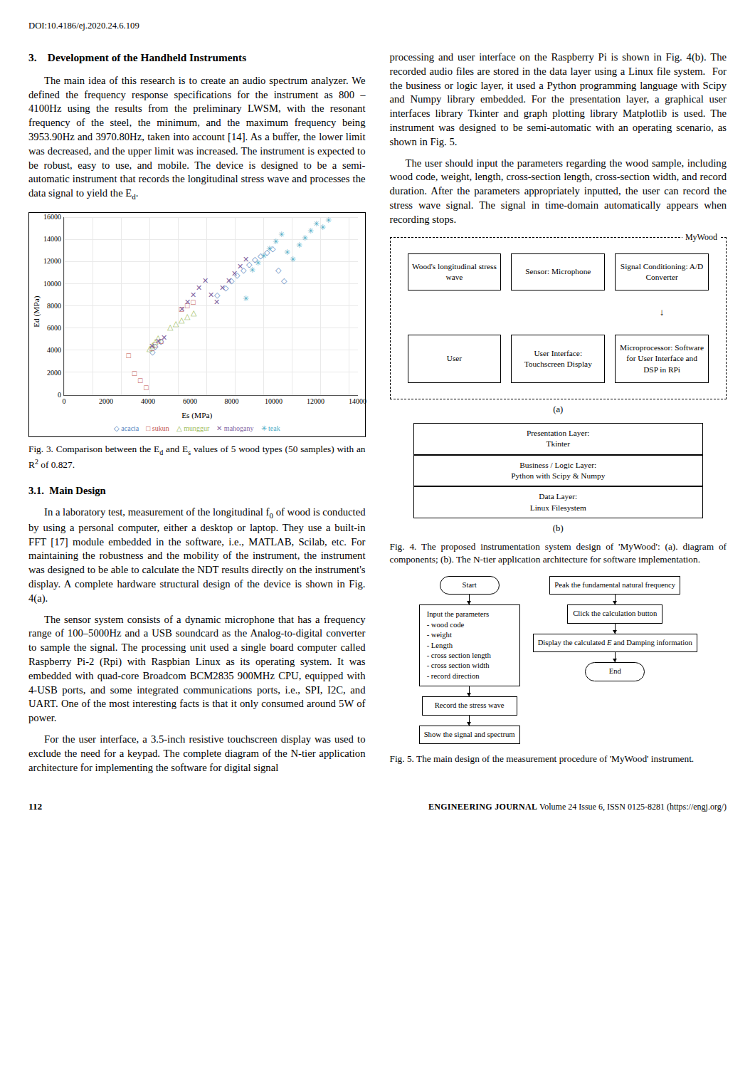DOI:10.4186/ej.2020.24.6.109
3. Development of the Handheld Instruments
The main idea of this research is to create an audio spectrum analyzer. We defined the frequency response specifications for the instrument as 800 – 4100Hz using the results from the preliminary LWSM, with the resonant frequency of the steel, the minimum, and the maximum frequency being 3953.90Hz and 3970.80Hz, taken into account [14]. As a buffer, the lower limit was decreased, and the upper limit was increased. The instrument is expected to be robust, easy to use, and mobile. The device is designed to be a semi-automatic instrument that records the longitudinal stress wave and processes the data signal to yield the Ed.
Ed (MPa)
16000
14000
12000
10000
8000
6000
4000
2000
0
0
2000
4000
6000
8000
10000
12000
14000
◇
◇
◇
◇
◇
◇
◇
◇
◇
◇
◇
◇
◇
◇
◇
□
□
□
□
□
□
□
□
□
□
△
△
△
△
△
△
△
△
△
✕
✕
✕
✕
✕
✕
✕
✕
✕
✕
✕
✕
✕
✕
✕
✳
✳
✳
✳
✳
✳
✳
✳
✳
✳
✳
✳
✳
✳
✳
Es (MPa)
◇ acacia □ sukun △ munggur ✕ mahogany ✳ teak
Fig. 3. Comparison between the Ed and Es values of 5 wood types (50 samples) with an R2 of 0.827.
3.1. Main Design
In a laboratory test, measurement of the longitudinal f0 of wood is conducted by using a personal computer, either a desktop or laptop. They use a built-in FFT [17] module embedded in the software, i.e., MATLAB, Scilab, etc. For maintaining the robustness and the mobility of the instrument, the instrument was designed to be able to calculate the NDT results directly on the instrument's display. A complete hardware structural design of the device is shown in Fig. 4(a).
The sensor system consists of a dynamic microphone that has a frequency range of 100–5000Hz and a USB soundcard as the Analog-to-digital converter to sample the signal. The processing unit used a single board computer called Raspberry Pi-2 (Rpi) with Raspbian Linux as its operating system. It was embedded with quad-core Broadcom BCM2835 900MHz CPU, equipped with 4-USB ports, and some integrated communications ports, i.e., SPI, I2C, and UART. One of the most interesting facts is that it only consumed around 5W of power.
For the user interface, a 3.5-inch resistive touchscreen display was used to exclude the need for a keypad. The complete diagram of the N-tier application architecture for implementing the software for digital signal
processing and user interface on the Raspberry Pi is shown in Fig. 4(b). The recorded audio files are stored in the data layer using a Linux file system. For the business or logic layer, it used a Python programming language with Scipy and Numpy library embedded. For the presentation layer, a graphical user interfaces library Tkinter and graph plotting library Matplotlib is used. The instrument was designed to be semi-automatic with an operating scenario, as shown in Fig. 5.
The user should input the parameters regarding the wood sample, including wood code, weight, length, cross-section length, cross-section width, and record duration. After the parameters appropriately inputted, the user can record the stress wave signal. The signal in time-domain automatically appears when recording stops.
MyWood
| Wood's longitudinal stress wave | Sensor: Microphone | Signal Conditioning: A/D Converter |
| | | ↓ |
| User | User Interface: Touchscreen Display | Microprocessor: Software for User Interface and DSP in RPi |
(a)
Presentation Layer:
Tkinter
Business / Logic Layer:
Python with Scipy & Numpy
Data Layer:
Linux Filesystem
(b)
Fig. 4. The proposed instrumentation system design of 'MyWood': (a). diagram of components; (b). The N-tier application architecture for software implementation.
Start
Input the parameters
- wood code
- weight
- Length
- cross section length
- cross section width
- record direction
Record the stress wave
Show the signal and spectrum
Peak the fundamental natural frequency
Click the calculation button
Display the calculated E and Damping information
End
Fig. 5. The main design of the measurement procedure of 'MyWood' instrument.
112
ENGINEERING JOURNAL Volume 24 Issue 6, ISSN 0125-8281 (https://engj.org/)